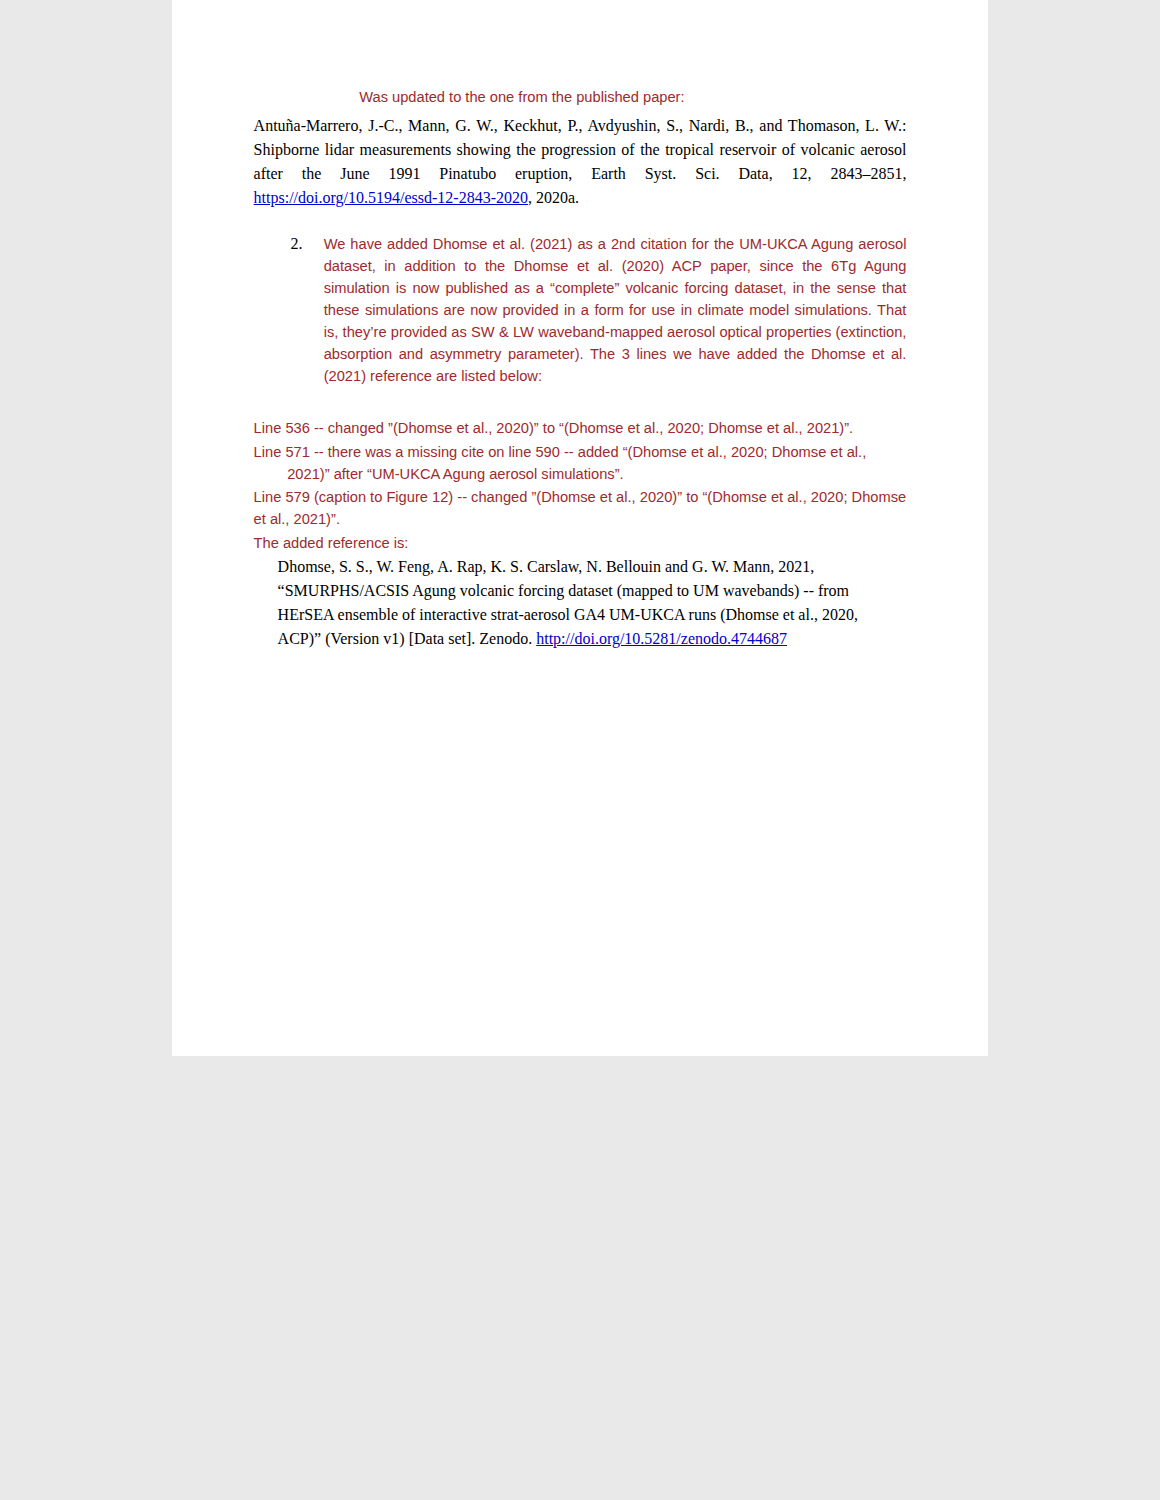Was updated to the one from the published paper:
Antuña-Marrero, J.-C., Mann, G. W., Keckhut, P., Avdyushin, S., Nardi, B., and Thomason, L. W.: Shipborne lidar measurements showing the progression of the tropical reservoir of volcanic aerosol after the June 1991 Pinatubo eruption, Earth Syst. Sci. Data, 12, 2843–2851, https://doi.org/10.5194/essd-12-2843-2020, 2020a.
We have added Dhomse et al. (2021) as a 2nd citation for the UM-UKCA Agung aerosol dataset, in addition to the Dhomse et al. (2020) ACP paper, since the 6Tg Agung simulation is now published as a “complete” volcanic forcing dataset, in the sense that these simulations are now provided in a form for use in climate model simulations. That is, they’re provided as SW & LW waveband-mapped aerosol optical properties (extinction, absorption and asymmetry parameter). The 3 lines we have added the Dhomse et al. (2021) reference are listed below:
Line 536 -- changed ”(Dhomse et al., 2020)” to “(Dhomse et al., 2020; Dhomse et al., 2021)”.
Line 571 -- there was a missing cite on line 590 -- added “(Dhomse et al., 2020; Dhomse et al., 2021)” after “UM-UKCA Agung aerosol simulations”.
Line 579 (caption to Figure 12) -- changed ”(Dhomse et al., 2020)” to “(Dhomse et al., 2020; Dhomse et al., 2021)”.
The added reference is:
Dhomse, S. S., W. Feng, A. Rap, K. S. Carslaw, N. Bellouin and G. W. Mann, 2021, “SMURPHS/ACSIS Agung volcanic forcing dataset (mapped to UM wavebands) -- from HErSEA ensemble of interactive strat-aerosol GA4 UM-UKCA runs (Dhomse et al., 2020, ACP)” (Version v1) [Data set]. Zenodo. http://doi.org/10.5281/zenodo.4744687